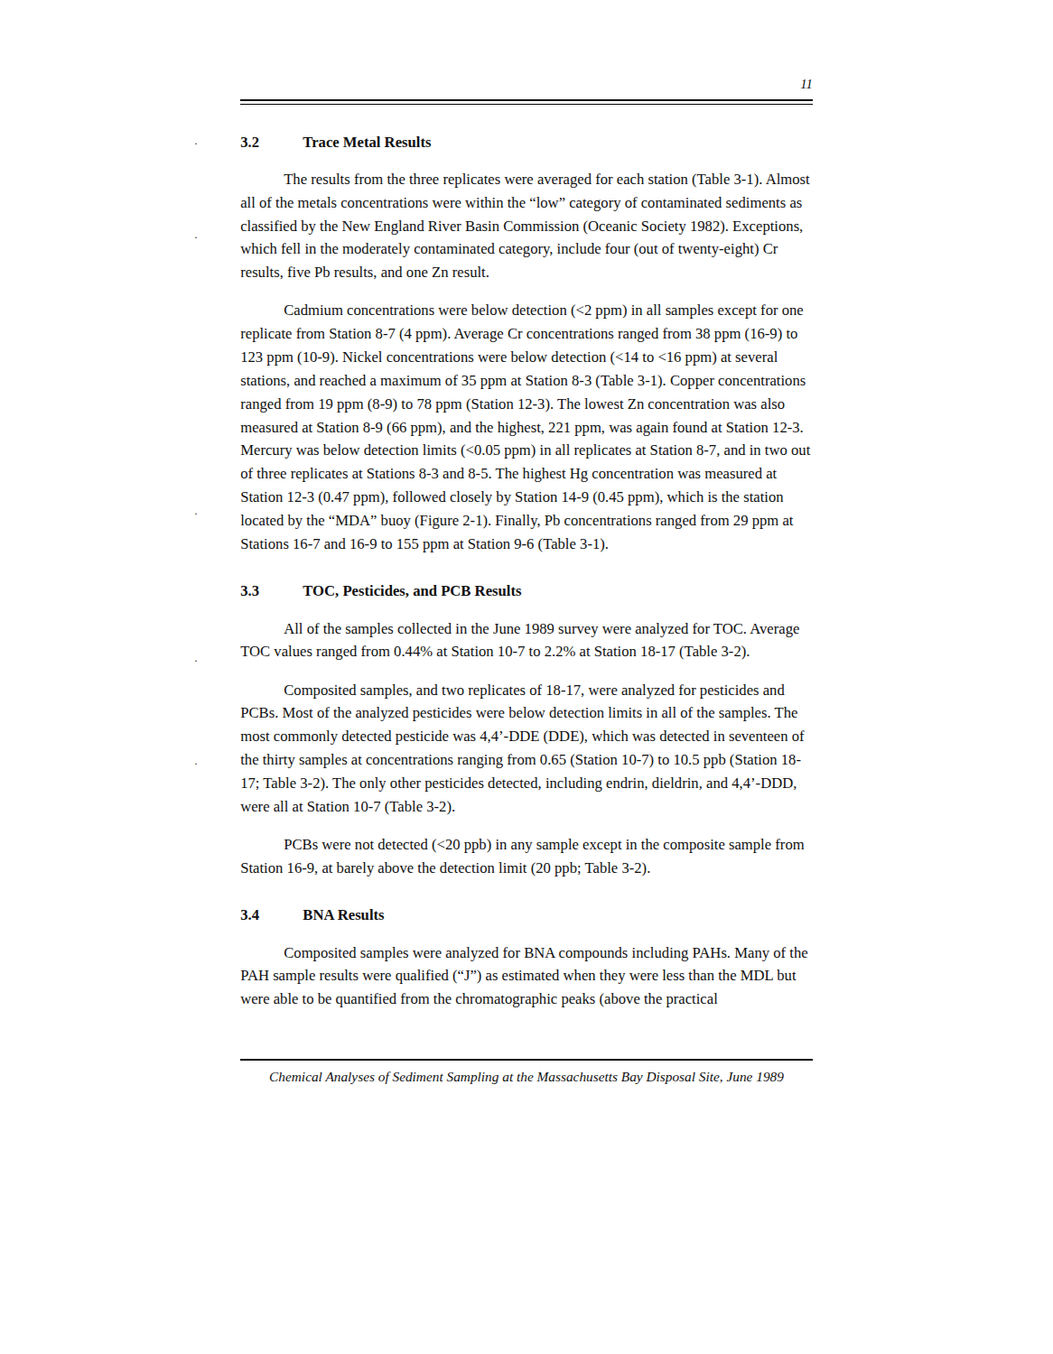11
. . . . .
3.2 Trace Metal Results
The results from the three replicates were averaged for each station (Table 3-1). Almost all of the metals concentrations were within the “low” category of contaminated sediments as classified by the New England River Basin Commission (Oceanic Society 1982). Exceptions, which fell in the moderately contaminated category, include four (out of twenty-eight) Cr results, five Pb results, and one Zn result.
Cadmium concentrations were below detection (<2 ppm) in all samples except for one replicate from Station 8-7 (4 ppm). Average Cr concentrations ranged from 38 ppm (16-9) to 123 ppm (10-9). Nickel concentrations were below detection (<14 to <16 ppm) at several stations, and reached a maximum of 35 ppm at Station 8-3 (Table 3-1). Copper concentrations ranged from 19 ppm (8-9) to 78 ppm (Station 12-3). The lowest Zn concentration was also measured at Station 8-9 (66 ppm), and the highest, 221 ppm, was again found at Station 12-3. Mercury was below detection limits (<0.05 ppm) in all replicates at Station 8-7, and in two out of three replicates at Stations 8-3 and 8-5. The highest Hg concentration was measured at Station 12-3 (0.47 ppm), followed closely by Station 14-9 (0.45 ppm), which is the station located by the “MDA” buoy (Figure 2-1). Finally, Pb concentrations ranged from 29 ppm at Stations 16-7 and 16-9 to 155 ppm at Station 9-6 (Table 3-1).
3.3 TOC, Pesticides, and PCB Results
All of the samples collected in the June 1989 survey were analyzed for TOC. Average TOC values ranged from 0.44% at Station 10-7 to 2.2% at Station 18-17 (Table 3-2).
Composited samples, and two replicates of 18-17, were analyzed for pesticides and PCBs. Most of the analyzed pesticides were below detection limits in all of the samples. The most commonly detected pesticide was 4,4’-DDE (DDE), which was detected in seventeen of the thirty samples at concentrations ranging from 0.65 (Station 10-7) to 10.5 ppb (Station 18-17; Table 3-2). The only other pesticides detected, including endrin, dieldrin, and 4,4’-DDD, were all at Station 10-7 (Table 3-2).
PCBs were not detected (<20 ppb) in any sample except in the composite sample from Station 16-9, at barely above the detection limit (20 ppb; Table 3-2).
3.4 BNA Results
Composited samples were analyzed for BNA compounds including PAHs. Many of the PAH sample results were qualified (“J”) as estimated when they were less than the MDL but were able to be quantified from the chromatographic peaks (above the practical
Chemical Analyses of Sediment Sampling at the Massachusetts Bay Disposal Site, June 1989